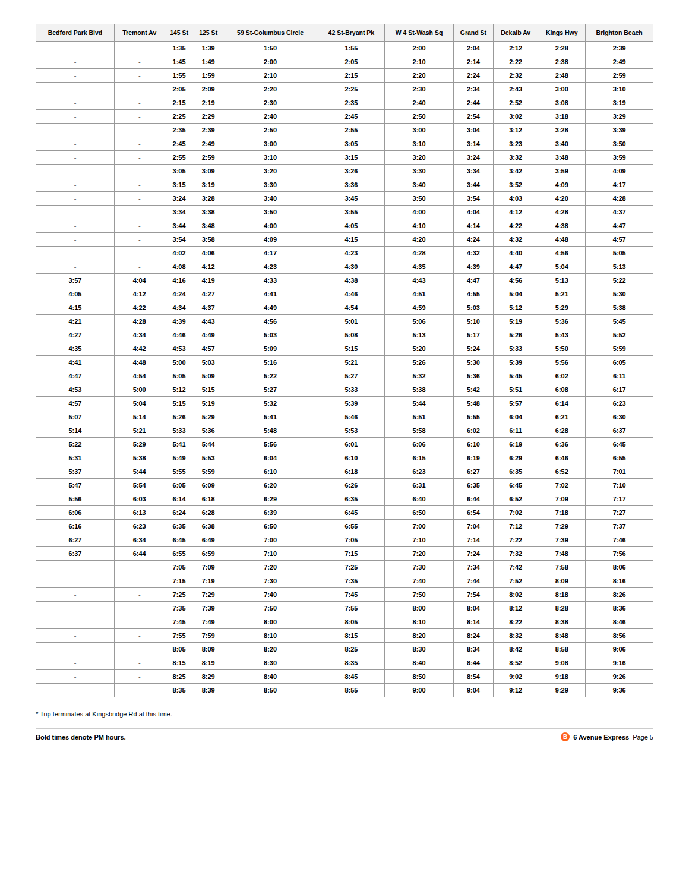| Bedford Park Blvd | Tremont Av | 145 St | 125 St | 59 St-Columbus Circle | 42 St-Bryant Pk | W 4 St-Wash Sq | Grand St | Dekalb Av | Kings Hwy | Brighton Beach |
| --- | --- | --- | --- | --- | --- | --- | --- | --- | --- | --- |
| - | - | 1:35 | 1:39 | 1:50 | 1:55 | 2:00 | 2:04 | 2:12 | 2:28 | 2:39 |
| - | - | 1:45 | 1:49 | 2:00 | 2:05 | 2:10 | 2:14 | 2:22 | 2:38 | 2:49 |
| - | - | 1:55 | 1:59 | 2:10 | 2:15 | 2:20 | 2:24 | 2:32 | 2:48 | 2:59 |
| - | - | 2:05 | 2:09 | 2:20 | 2:25 | 2:30 | 2:34 | 2:43 | 3:00 | 3:10 |
| - | - | 2:15 | 2:19 | 2:30 | 2:35 | 2:40 | 2:44 | 2:52 | 3:08 | 3:19 |
| - | - | 2:25 | 2:29 | 2:40 | 2:45 | 2:50 | 2:54 | 3:02 | 3:18 | 3:29 |
| - | - | 2:35 | 2:39 | 2:50 | 2:55 | 3:00 | 3:04 | 3:12 | 3:28 | 3:39 |
| - | - | 2:45 | 2:49 | 3:00 | 3:05 | 3:10 | 3:14 | 3:23 | 3:40 | 3:50 |
| - | - | 2:55 | 2:59 | 3:10 | 3:15 | 3:20 | 3:24 | 3:32 | 3:48 | 3:59 |
| - | - | 3:05 | 3:09 | 3:20 | 3:26 | 3:30 | 3:34 | 3:42 | 3:59 | 4:09 |
| - | - | 3:15 | 3:19 | 3:30 | 3:36 | 3:40 | 3:44 | 3:52 | 4:09 | 4:17 |
| - | - | 3:24 | 3:28 | 3:40 | 3:45 | 3:50 | 3:54 | 4:03 | 4:20 | 4:28 |
| - | - | 3:34 | 3:38 | 3:50 | 3:55 | 4:00 | 4:04 | 4:12 | 4:28 | 4:37 |
| - | - | 3:44 | 3:48 | 4:00 | 4:05 | 4:10 | 4:14 | 4:22 | 4:38 | 4:47 |
| - | - | 3:54 | 3:58 | 4:09 | 4:15 | 4:20 | 4:24 | 4:32 | 4:48 | 4:57 |
| - | - | 4:02 | 4:06 | 4:17 | 4:23 | 4:28 | 4:32 | 4:40 | 4:56 | 5:05 |
| - | - | 4:08 | 4:12 | 4:23 | 4:30 | 4:35 | 4:39 | 4:47 | 5:04 | 5:13 |
| 3:57 | 4:04 | 4:16 | 4:19 | 4:33 | 4:38 | 4:43 | 4:47 | 4:56 | 5:13 | 5:22 |
| 4:05 | 4:12 | 4:24 | 4:27 | 4:41 | 4:46 | 4:51 | 4:55 | 5:04 | 5:21 | 5:30 |
| 4:15 | 4:22 | 4:34 | 4:37 | 4:49 | 4:54 | 4:59 | 5:03 | 5:12 | 5:29 | 5:38 |
| 4:21 | 4:28 | 4:39 | 4:43 | 4:56 | 5:01 | 5:06 | 5:10 | 5:19 | 5:36 | 5:45 |
| 4:27 | 4:34 | 4:46 | 4:49 | 5:03 | 5:08 | 5:13 | 5:17 | 5:26 | 5:43 | 5:52 |
| 4:35 | 4:42 | 4:53 | 4:57 | 5:09 | 5:15 | 5:20 | 5:24 | 5:33 | 5:50 | 5:59 |
| 4:41 | 4:48 | 5:00 | 5:03 | 5:16 | 5:21 | 5:26 | 5:30 | 5:39 | 5:56 | 6:05 |
| 4:47 | 4:54 | 5:05 | 5:09 | 5:22 | 5:27 | 5:32 | 5:36 | 5:45 | 6:02 | 6:11 |
| 4:53 | 5:00 | 5:12 | 5:15 | 5:27 | 5:33 | 5:38 | 5:42 | 5:51 | 6:08 | 6:17 |
| 4:57 | 5:04 | 5:15 | 5:19 | 5:32 | 5:39 | 5:44 | 5:48 | 5:57 | 6:14 | 6:23 |
| 5:07 | 5:14 | 5:26 | 5:29 | 5:41 | 5:46 | 5:51 | 5:55 | 6:04 | 6:21 | 6:30 |
| 5:14 | 5:21 | 5:33 | 5:36 | 5:48 | 5:53 | 5:58 | 6:02 | 6:11 | 6:28 | 6:37 |
| 5:22 | 5:29 | 5:41 | 5:44 | 5:56 | 6:01 | 6:06 | 6:10 | 6:19 | 6:36 | 6:45 |
| 5:31 | 5:38 | 5:49 | 5:53 | 6:04 | 6:10 | 6:15 | 6:19 | 6:29 | 6:46 | 6:55 |
| 5:37 | 5:44 | 5:55 | 5:59 | 6:10 | 6:18 | 6:23 | 6:27 | 6:35 | 6:52 | 7:01 |
| 5:47 | 5:54 | 6:05 | 6:09 | 6:20 | 6:26 | 6:31 | 6:35 | 6:45 | 7:02 | 7:10 |
| 5:56 | 6:03 | 6:14 | 6:18 | 6:29 | 6:35 | 6:40 | 6:44 | 6:52 | 7:09 | 7:17 |
| 6:06 | 6:13 | 6:24 | 6:28 | 6:39 | 6:45 | 6:50 | 6:54 | 7:02 | 7:18 | 7:27 |
| 6:16 | 6:23 | 6:35 | 6:38 | 6:50 | 6:55 | 7:00 | 7:04 | 7:12 | 7:29 | 7:37 |
| 6:27 | 6:34 | 6:45 | 6:49 | 7:00 | 7:05 | 7:10 | 7:14 | 7:22 | 7:39 | 7:46 |
| 6:37 | 6:44 | 6:55 | 6:59 | 7:10 | 7:15 | 7:20 | 7:24 | 7:32 | 7:48 | 7:56 |
| - | - | 7:05 | 7:09 | 7:20 | 7:25 | 7:30 | 7:34 | 7:42 | 7:58 | 8:06 |
| - | - | 7:15 | 7:19 | 7:30 | 7:35 | 7:40 | 7:44 | 7:52 | 8:09 | 8:16 |
| - | - | 7:25 | 7:29 | 7:40 | 7:45 | 7:50 | 7:54 | 8:02 | 8:18 | 8:26 |
| - | - | 7:35 | 7:39 | 7:50 | 7:55 | 8:00 | 8:04 | 8:12 | 8:28 | 8:36 |
| - | - | 7:45 | 7:49 | 8:00 | 8:05 | 8:10 | 8:14 | 8:22 | 8:38 | 8:46 |
| - | - | 7:55 | 7:59 | 8:10 | 8:15 | 8:20 | 8:24 | 8:32 | 8:48 | 8:56 |
| - | - | 8:05 | 8:09 | 8:20 | 8:25 | 8:30 | 8:34 | 8:42 | 8:58 | 9:06 |
| - | - | 8:15 | 8:19 | 8:30 | 8:35 | 8:40 | 8:44 | 8:52 | 9:08 | 9:16 |
| - | - | 8:25 | 8:29 | 8:40 | 8:45 | 8:50 | 8:54 | 9:02 | 9:18 | 9:26 |
| - | - | 8:35 | 8:39 | 8:50 | 8:55 | 9:00 | 9:04 | 9:12 | 9:29 | 9:36 |
* Trip terminates at Kingsbridge Rd at this time.
Bold times denote PM hours.
B 6 Avenue Express Page 5